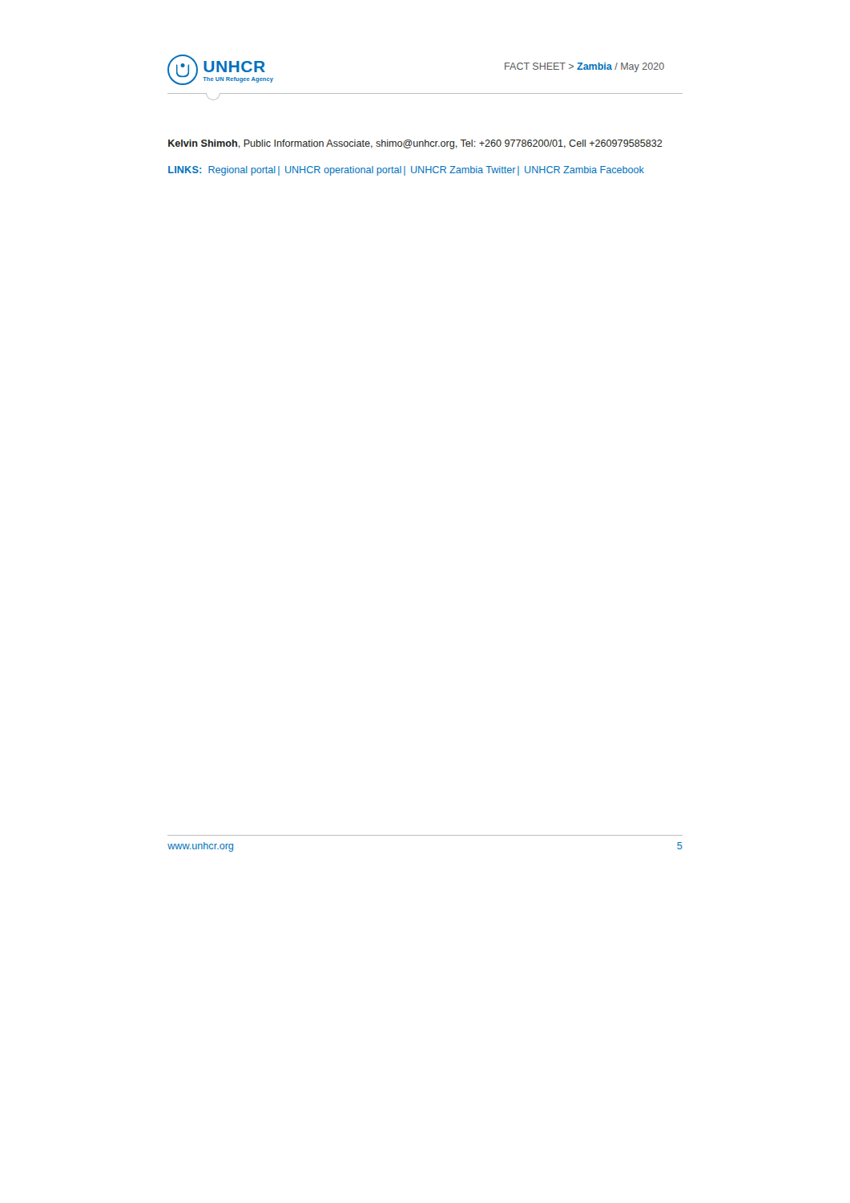UNHCR The UN Refugee Agency
FACT SHEET > Zambia / May 2020
Kelvin Shimoh, Public Information Associate, shimo@unhcr.org, Tel: +260 97786200/01, Cell +260979585832
LINKS: Regional portal| UNHCR operational portal| UNHCR Zambia Twitter| UNHCR Zambia Facebook
www.unhcr.org 5